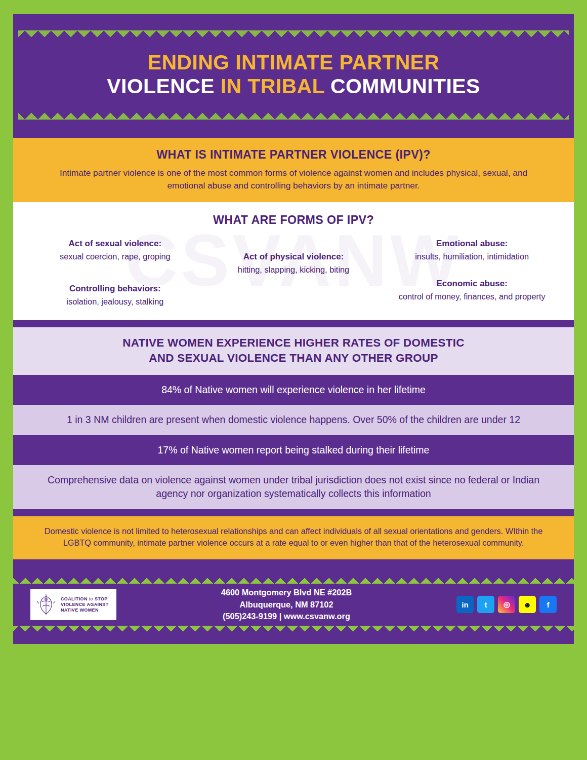Ending Intimate Partner
Violence in Tribal Communities
What is Intimate Partner Violence (IPV)?
Intimate partner violence is one of the most common forms of violence against women and includes physical, sexual, and emotional abuse and controlling behaviors by an intimate partner.
What are Forms of IPV?
Act of sexual violence: sexual coercion, rape, groping
Act of physical violence: hitting, slapping, kicking, biting
Emotional abuse: insults, humiliation, intimidation
Controlling behaviors: isolation, jealousy, stalking
Economic abuse: control of money, finances, and property
Native women experience higher rates of domestic
and sexual violence than any other group
84% of Native women will experience violence in her lifetime
1 in 3 NM children are present when domestic violence happens. Over 50% of the children are under 12
17% of Native women report being stalked during their lifetime
Comprehensive data on violence against women under tribal jurisdiction does not exist since no federal or Indian agency nor organization systematically collects this information
Domestic violence is not limited to heterosexual relationships and can affect individuals of all sexual orientations and genders. WIthin the LGBTQ community, intimate partner violence occurs at a rate equal to or even higher than that of the heterosexual community.
Coalition to Stop
Violence Against
Native Women
4600 Montgomery Blvd NE #202B
Albuquerque, NM 87102
(505)243-9199 | www.csvanw.org
in t ◎ ☻ f